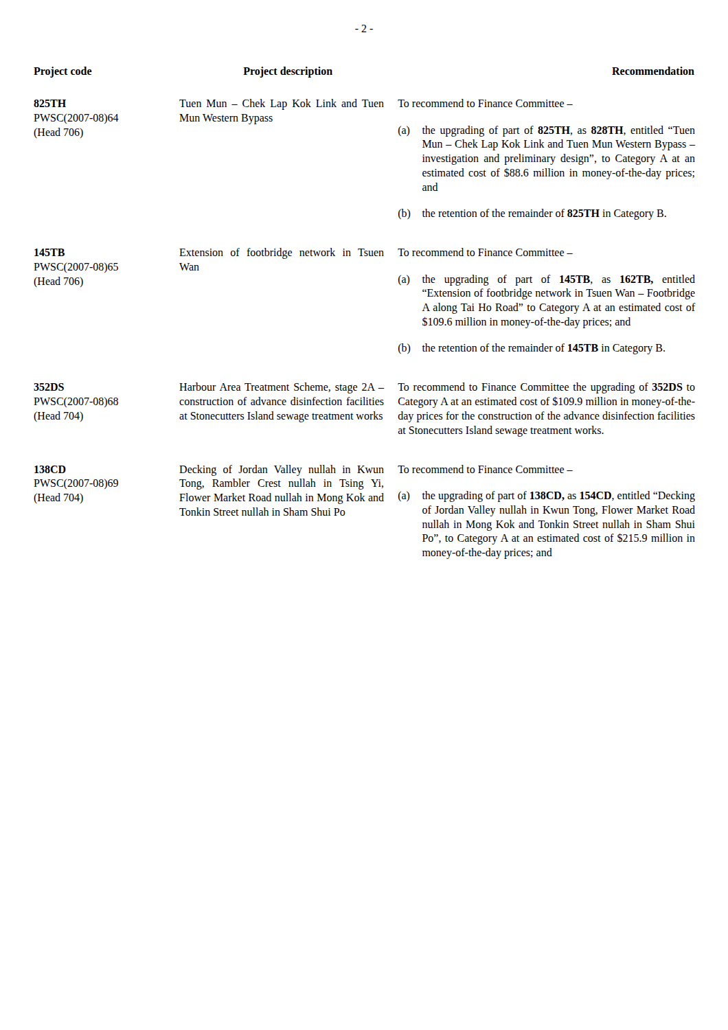- 2 -
| Project code | Project description | Recommendation |
| --- | --- | --- |
| 825TH PWSC(2007-08)64 (Head 706) | Tuen Mun – Chek Lap Kok Link and Tuen Mun Western Bypass | To recommend to Finance Committee – (a) the upgrading of part of 825TH , as 828TH , entitled “Tuen Mun – Chek Lap Kok Link and Tuen Mun Western Bypass – investigation and preliminary design”, to Category A at an estimated cost of $88.6 million in money-of-the-day prices; and (b) the retention of the remainder of 825TH in Category B. |
| 145TB PWSC(2007-08)65 (Head 706) | Extension of footbridge network in Tsuen Wan | To recommend to Finance Committee – (a) the upgrading of part of 145TB , as 162TB, entitled “Extension of footbridge network in Tsuen Wan – Footbridge A along Tai Ho Road” to Category A at an estimated cost of $109.6 million in money-of-the-day prices; and (b) the retention of the remainder of 145TB in Category B. |
| 352DS PWSC(2007-08)68 (Head 704) | Harbour Area Treatment Scheme, stage 2A – construction of advance disinfection facilities at Stonecutters Island sewage treatment works | To recommend to Finance Committee the upgrading of 352DS to Category A at an estimated cost of $109.9 million in money-of-the-day prices for the construction of the advance disinfection facilities at Stonecutters Island sewage treatment works. |
| 138CD PWSC(2007-08)69 (Head 704) | Decking of Jordan Valley nullah in Kwun Tong, Rambler Crest nullah in Tsing Yi, Flower Market Road nullah in Mong Kok and Tonkin Street nullah in Sham Shui Po | To recommend to Finance Committee – (a) the upgrading of part of 138CD, as 154CD , entitled “Decking of Jordan Valley nullah in Kwun Tong, Flower Market Road nullah in Mong Kok and Tonkin Street nullah in Sham Shui Po”, to Category A at an estimated cost of $215.9 million in money-of-the-day prices; and |